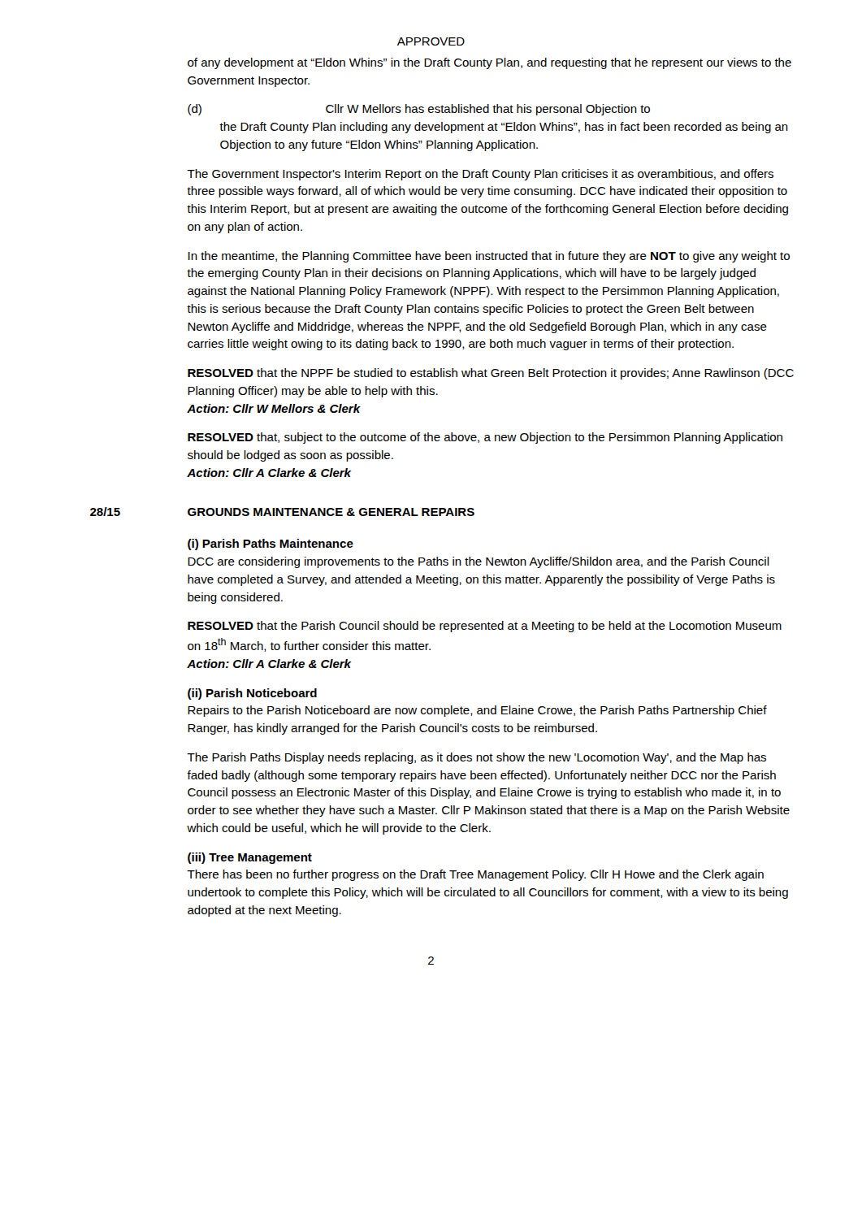APPROVED
of any development at “Eldon Whins” in the Draft County Plan, and requesting that he represent our views to the Government Inspector.
(d)
Cllr W Mellors has established that his personal Objection to the Draft County Plan including any development at “Eldon Whins”, has in fact been recorded as being an Objection to any future “Eldon Whins” Planning Application.
The Government Inspector's Interim Report on the Draft County Plan criticises it as overambitious, and offers three possible ways forward, all of which would be very time consuming. DCC have indicated their opposition to this Interim Report, but at present are awaiting the outcome of the forthcoming General Election before deciding on any plan of action.
In the meantime, the Planning Committee have been instructed that in future they are NOT to give any weight to the emerging County Plan in their decisions on Planning Applications, which will have to be largely judged against the National Planning Policy Framework (NPPF). With respect to the Persimmon Planning Application, this is serious because the Draft County Plan contains specific Policies to protect the Green Belt between Newton Aycliffe and Middridge, whereas the NPPF, and the old Sedgefield Borough Plan, which in any case carries little weight owing to its dating back to 1990, are both much vaguer in terms of their protection.
RESOLVED that the NPPF be studied to establish what Green Belt Protection it provides; Anne Rawlinson (DCC Planning Officer) may be able to help with this.
Action: Cllr W Mellors & Clerk
RESOLVED that, subject to the outcome of the above, a new Objection to the Persimmon Planning Application should be lodged as soon as possible.
Action: Cllr A Clarke & Clerk
28/15
GROUNDS MAINTENANCE & GENERAL REPAIRS
(i) Parish Paths Maintenance
DCC are considering improvements to the Paths in the Newton Aycliffe/Shildon area, and the Parish Council have completed a Survey, and attended a Meeting, on this matter. Apparently the possibility of Verge Paths is being considered.
RESOLVED that the Parish Council should be represented at a Meeting to be held at the Locomotion Museum on 18th March, to further consider this matter.
Action: Cllr A Clarke & Clerk
(ii) Parish Noticeboard
Repairs to the Parish Noticeboard are now complete, and Elaine Crowe, the Parish Paths Partnership Chief Ranger, has kindly arranged for the Parish Council's costs to be reimbursed.
The Parish Paths Display needs replacing, as it does not show the new 'Locomotion Way', and the Map has faded badly (although some temporary repairs have been effected). Unfortunately neither DCC nor the Parish Council possess an Electronic Master of this Display, and Elaine Crowe is trying to establish who made it, in to order to see whether they have such a Master. Cllr P Makinson stated that there is a Map on the Parish Website which could be useful, which he will provide to the Clerk.
(iii) Tree Management
There has been no further progress on the Draft Tree Management Policy. Cllr H Howe and the Clerk again undertook to complete this Policy, which will be circulated to all Councillors for comment, with a view to its being adopted at the next Meeting.
2